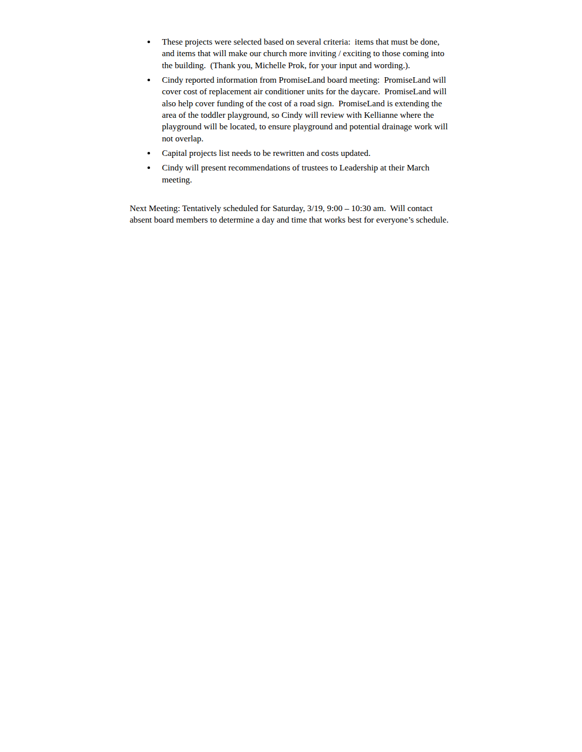These projects were selected based on several criteria: items that must be done, and items that will make our church more inviting / exciting to those coming into the building. (Thank you, Michelle Prok, for your input and wording.).
Cindy reported information from PromiseLand board meeting: PromiseLand will cover cost of replacement air conditioner units for the daycare. PromiseLand will also help cover funding of the cost of a road sign. PromiseLand is extending the area of the toddler playground, so Cindy will review with Kellianne where the playground will be located, to ensure playground and potential drainage work will not overlap.
Capital projects list needs to be rewritten and costs updated.
Cindy will present recommendations of trustees to Leadership at their March meeting.
Next Meeting: Tentatively scheduled for Saturday, 3/19, 9:00 – 10:30 am. Will contact absent board members to determine a day and time that works best for everyone’s schedule.